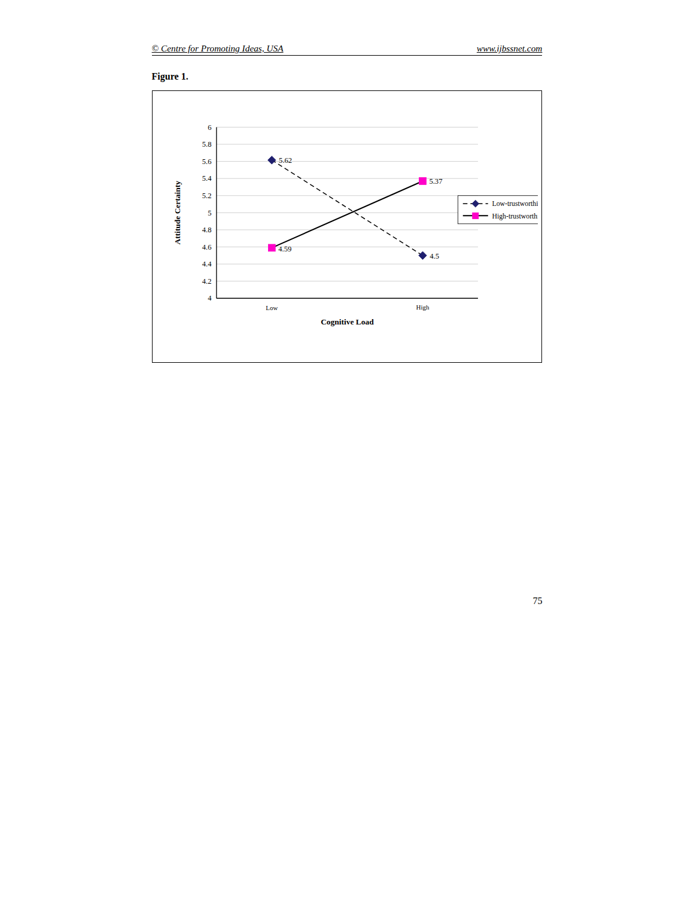© Centre for Promoting Ideas, USA www.ijbssnet.com
Figure 1.
Chart coordinate notes (viewBox 0 0 760 520): Plot area: x from 120 to 640, y from 60 (value 6) to 400 (value 4) Value-to-y mapping: y = 400 - (value - 4) * 170 6.0 -> 60 ; 5.8 -> 94 ; 5.6 -> 128 ; 5.4 -> 162 ; 5.2 -> 196 5.0 -> 230 ; 4.8 -> 264 ; 4.6 -> 298 ; 4.4 -> 332 ; 4.2 -> 366 ; 4.0 -> 400 Categories: Low x = 230 ; High x = 530 Attitude Certainty as a function of Cognitive Load and Source Trustworthiness Two lines. Low-trustworthiness (dashed, diamond markers) decreases from 5.62 at low cognitive load to 4.5 at high cognitive load. High-trustworthiness (solid, square markers) increases from 4.59 at low cognitive load to 5.37 at high cognitive load. The lines cross near a value of 5.0. 6 5.8 5.6 5.4 5.2 5 4.8 4.6 4.4 4.2 4 Attitude Certainty Low High Cognitive Load 5.62 4.5 4.59 5.37 Low-trustworthiness High-trustworthiness
75